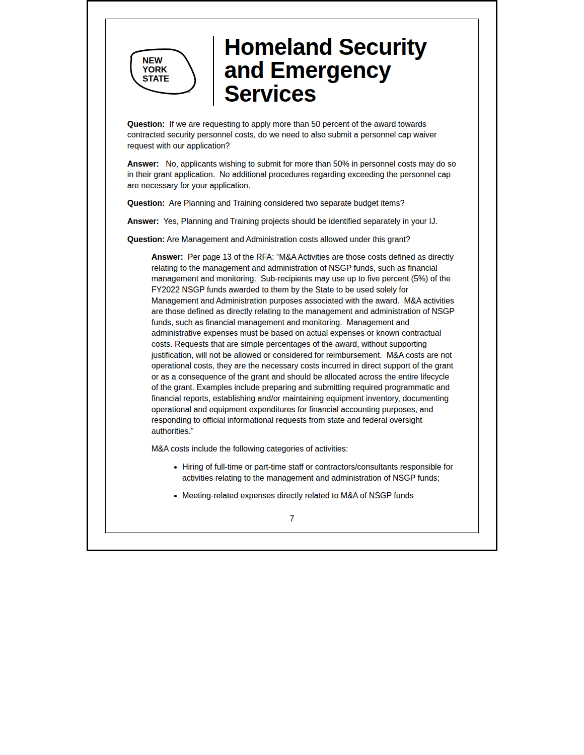NEW YORK STATE ™
Homeland Security
and Emergency Services
Question: If we are requesting to apply more than 50 percent of the award towards contracted security personnel costs, do we need to also submit a personnel cap waiver request with our application?
Answer: No, applicants wishing to submit for more than 50% in personnel costs may do so in their grant application. No additional procedures regarding exceeding the personnel cap are necessary for your application.
Question: Are Planning and Training considered two separate budget items?
Answer: Yes, Planning and Training projects should be identified separately in your IJ.
Question: Are Management and Administration costs allowed under this grant?
Answer: Per page 13 of the RFA: “M&A Activities are those costs defined as directly relating to the management and administration of NSGP funds, such as financial management and monitoring. Sub-recipients may use up to five percent (5%) of the FY2022 NSGP funds awarded to them by the State to be used solely for Management and Administration purposes associated with the award. M&A activities are those defined as directly relating to the management and administration of NSGP funds, such as financial management and monitoring. Management and administrative expenses must be based on actual expenses or known contractual costs. Requests that are simple percentages of the award, without supporting justification, will not be allowed or considered for reimbursement. M&A costs are not operational costs, they are the necessary costs incurred in direct support of the grant or as a consequence of the grant and should be allocated across the entire lifecycle of the grant. Examples include preparing and submitting required programmatic and financial reports, establishing and/or maintaining equipment inventory, documenting operational and equipment expenditures for financial accounting purposes, and responding to official informational requests from state and federal oversight authorities.”
M&A costs include the following categories of activities:
Hiring of full-time or part-time staff or contractors/consultants responsible for activities relating to the management and administration of NSGP funds;
Meeting-related expenses directly related to M&A of NSGP funds
7